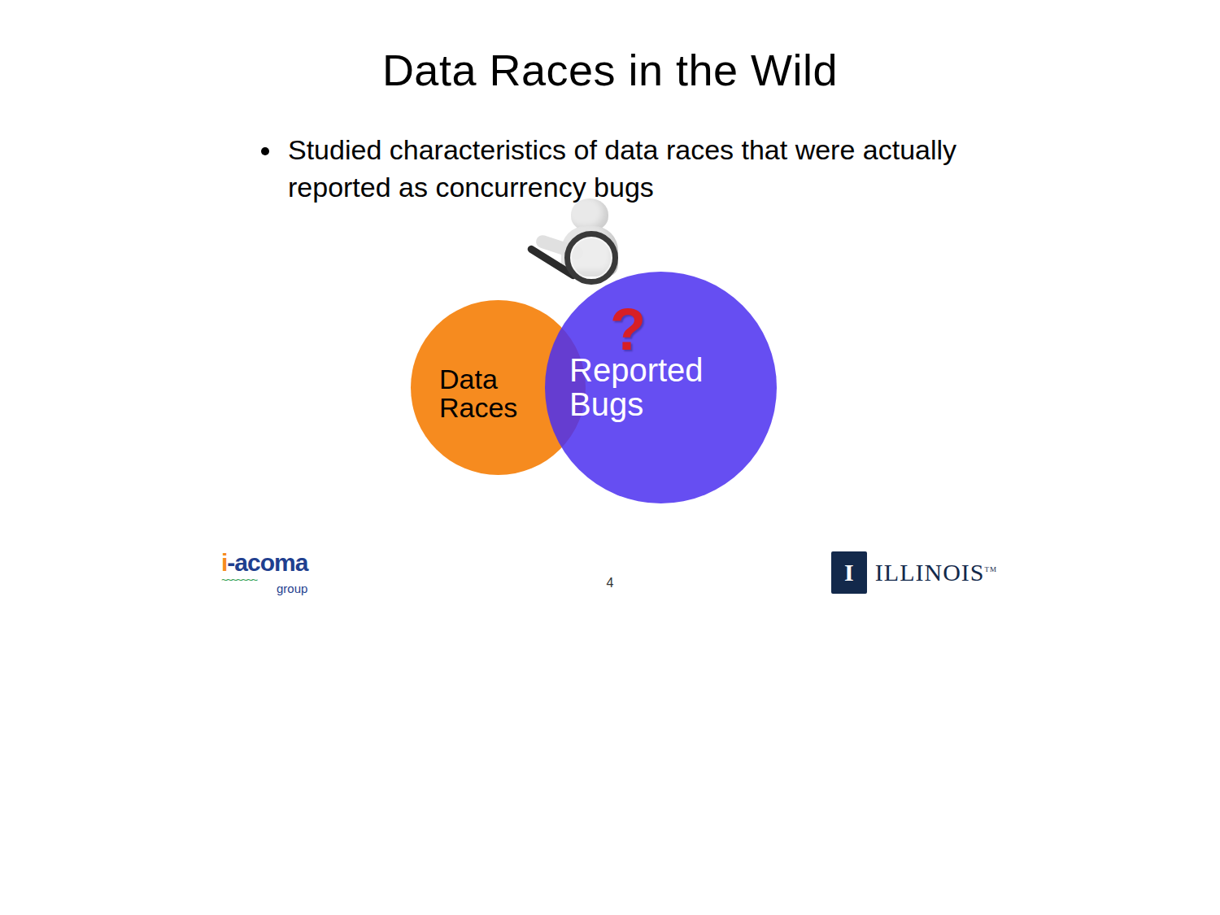Data Races in the Wild
Studied characteristics of data races that were actually reported as concurrency bugs
?
Data
Races
Reported
Bugs
i-acoma
~~~~~~~
group
4
ILLINOISTM